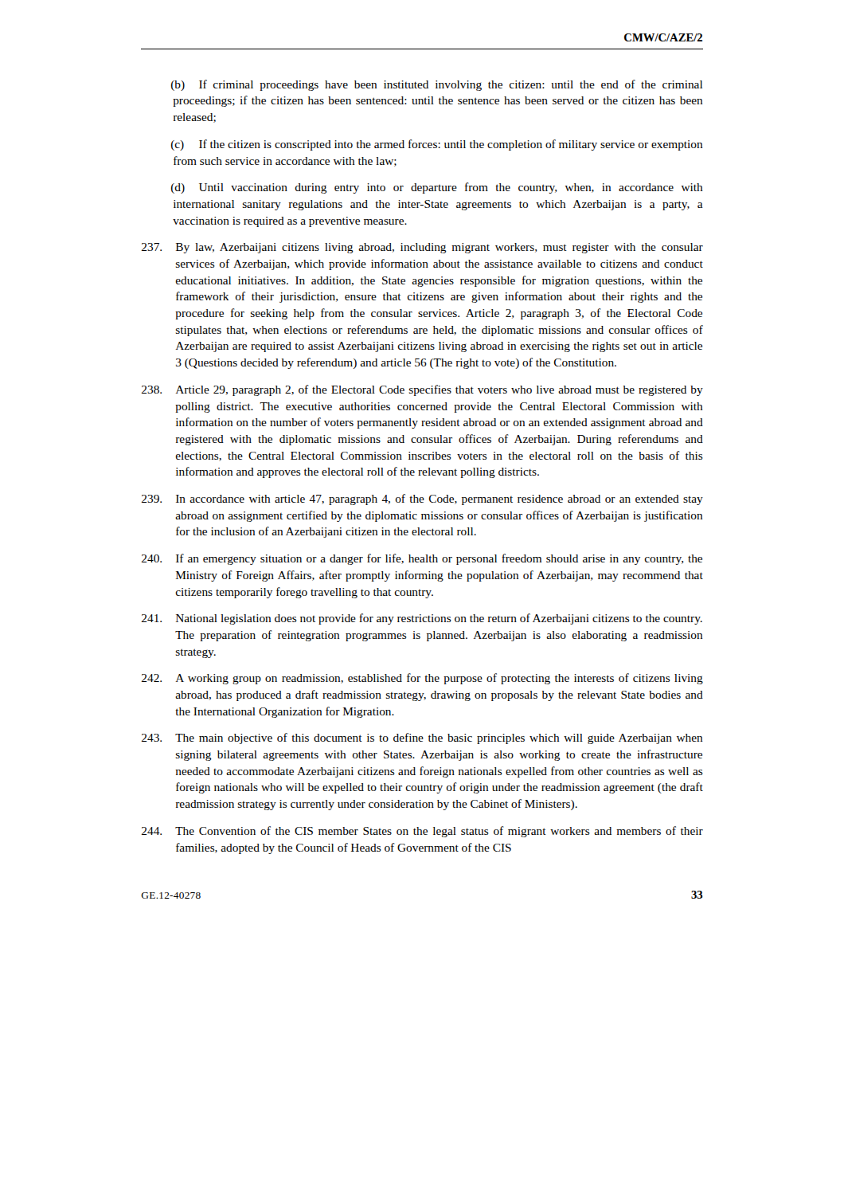CMW/C/AZE/2
(b) If criminal proceedings have been instituted involving the citizen: until the end of the criminal proceedings; if the citizen has been sentenced: until the sentence has been served or the citizen has been released;
(c) If the citizen is conscripted into the armed forces: until the completion of military service or exemption from such service in accordance with the law;
(d) Until vaccination during entry into or departure from the country, when, in accordance with international sanitary regulations and the inter-State agreements to which Azerbaijan is a party, a vaccination is required as a preventive measure.
237.
By law, Azerbaijani citizens living abroad, including migrant workers, must register with the consular services of Azerbaijan, which provide information about the assistance available to citizens and conduct educational initiatives. In addition, the State agencies responsible for migration questions, within the framework of their jurisdiction, ensure that citizens are given information about their rights and the procedure for seeking help from the consular services. Article 2, paragraph 3, of the Electoral Code stipulates that, when elections or referendums are held, the diplomatic missions and consular offices of Azerbaijan are required to assist Azerbaijani citizens living abroad in exercising the rights set out in article 3 (Questions decided by referendum) and article 56 (The right to vote) of the Constitution.
238.
Article 29, paragraph 2, of the Electoral Code specifies that voters who live abroad must be registered by polling district. The executive authorities concerned provide the Central Electoral Commission with information on the number of voters permanently resident abroad or on an extended assignment abroad and registered with the diplomatic missions and consular offices of Azerbaijan. During referendums and elections, the Central Electoral Commission inscribes voters in the electoral roll on the basis of this information and approves the electoral roll of the relevant polling districts.
239.
In accordance with article 47, paragraph 4, of the Code, permanent residence abroad or an extended stay abroad on assignment certified by the diplomatic missions or consular offices of Azerbaijan is justification for the inclusion of an Azerbaijani citizen in the electoral roll.
240.
If an emergency situation or a danger for life, health or personal freedom should arise in any country, the Ministry of Foreign Affairs, after promptly informing the population of Azerbaijan, may recommend that citizens temporarily forego travelling to that country.
241.
National legislation does not provide for any restrictions on the return of Azerbaijani citizens to the country. The preparation of reintegration programmes is planned. Azerbaijan is also elaborating a readmission strategy.
242.
A working group on readmission, established for the purpose of protecting the interests of citizens living abroad, has produced a draft readmission strategy, drawing on proposals by the relevant State bodies and the International Organization for Migration.
243.
The main objective of this document is to define the basic principles which will guide Azerbaijan when signing bilateral agreements with other States. Azerbaijan is also working to create the infrastructure needed to accommodate Azerbaijani citizens and foreign nationals expelled from other countries as well as foreign nationals who will be expelled to their country of origin under the readmission agreement (the draft readmission strategy is currently under consideration by the Cabinet of Ministers).
244.
The Convention of the CIS member States on the legal status of migrant workers and members of their families, adopted by the Council of Heads of Government of the CIS
GE.12-40278
33